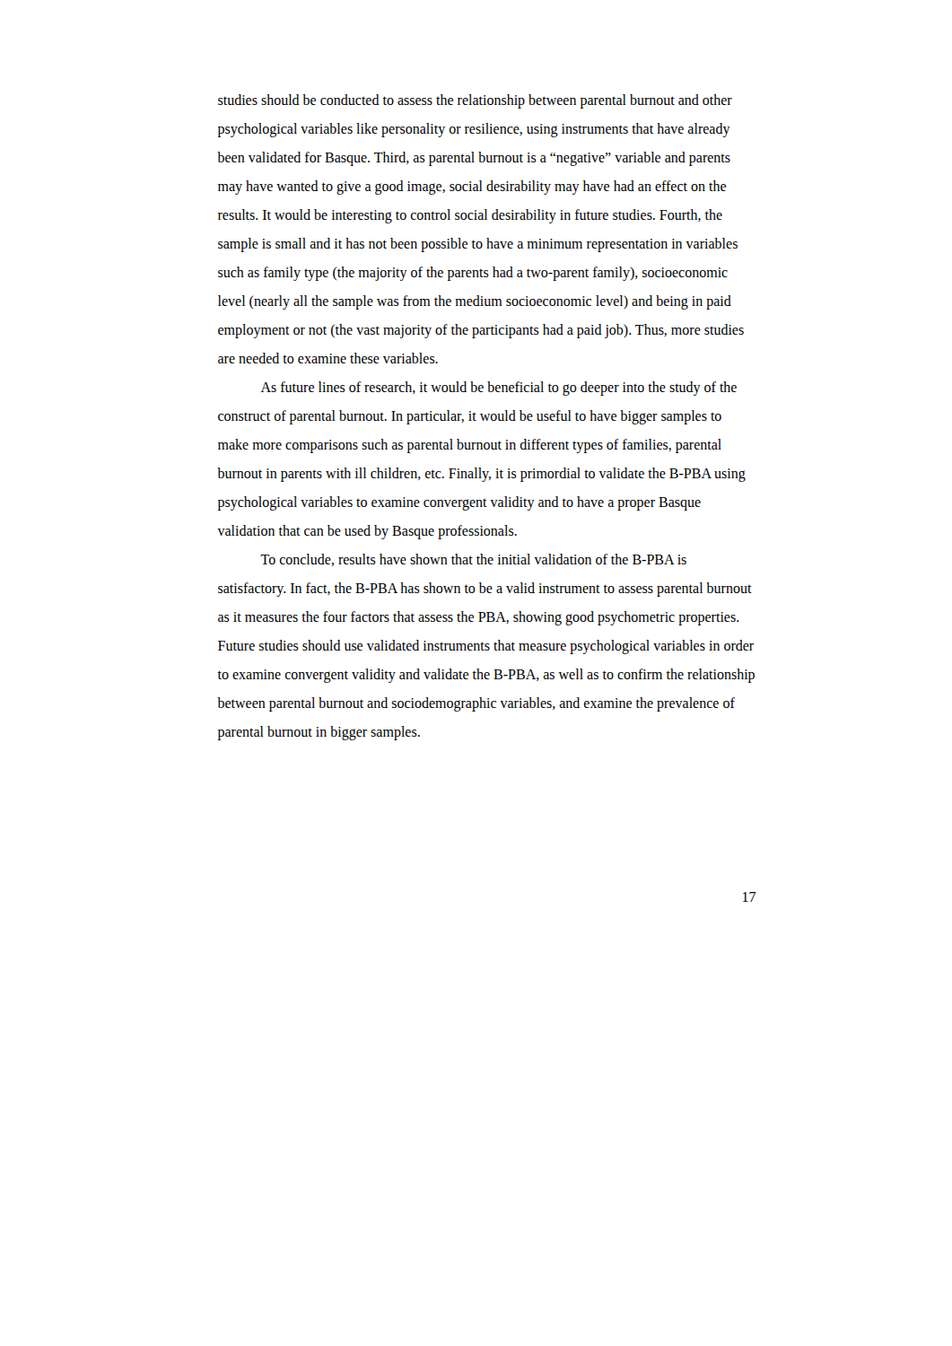studies should be conducted to assess the relationship between parental burnout and other psychological variables like personality or resilience, using instruments that have already been validated for Basque. Third, as parental burnout is a “negative” variable and parents may have wanted to give a good image, social desirability may have had an effect on the results. It would be interesting to control social desirability in future studies. Fourth, the sample is small and it has not been possible to have a minimum representation in variables such as family type (the majority of the parents had a two-parent family), socioeconomic level (nearly all the sample was from the medium socioeconomic level) and being in paid employment or not (the vast majority of the participants had a paid job). Thus, more studies are needed to examine these variables.
As future lines of research, it would be beneficial to go deeper into the study of the construct of parental burnout. In particular, it would be useful to have bigger samples to make more comparisons such as parental burnout in different types of families, parental burnout in parents with ill children, etc. Finally, it is primordial to validate the B-PBA using psychological variables to examine convergent validity and to have a proper Basque validation that can be used by Basque professionals.
To conclude, results have shown that the initial validation of the B-PBA is satisfactory. In fact, the B-PBA has shown to be a valid instrument to assess parental burnout as it measures the four factors that assess the PBA, showing good psychometric properties. Future studies should use validated instruments that measure psychological variables in order to examine convergent validity and validate the B-PBA, as well as to confirm the relationship between parental burnout and sociodemographic variables, and examine the prevalence of parental burnout in bigger samples.
17